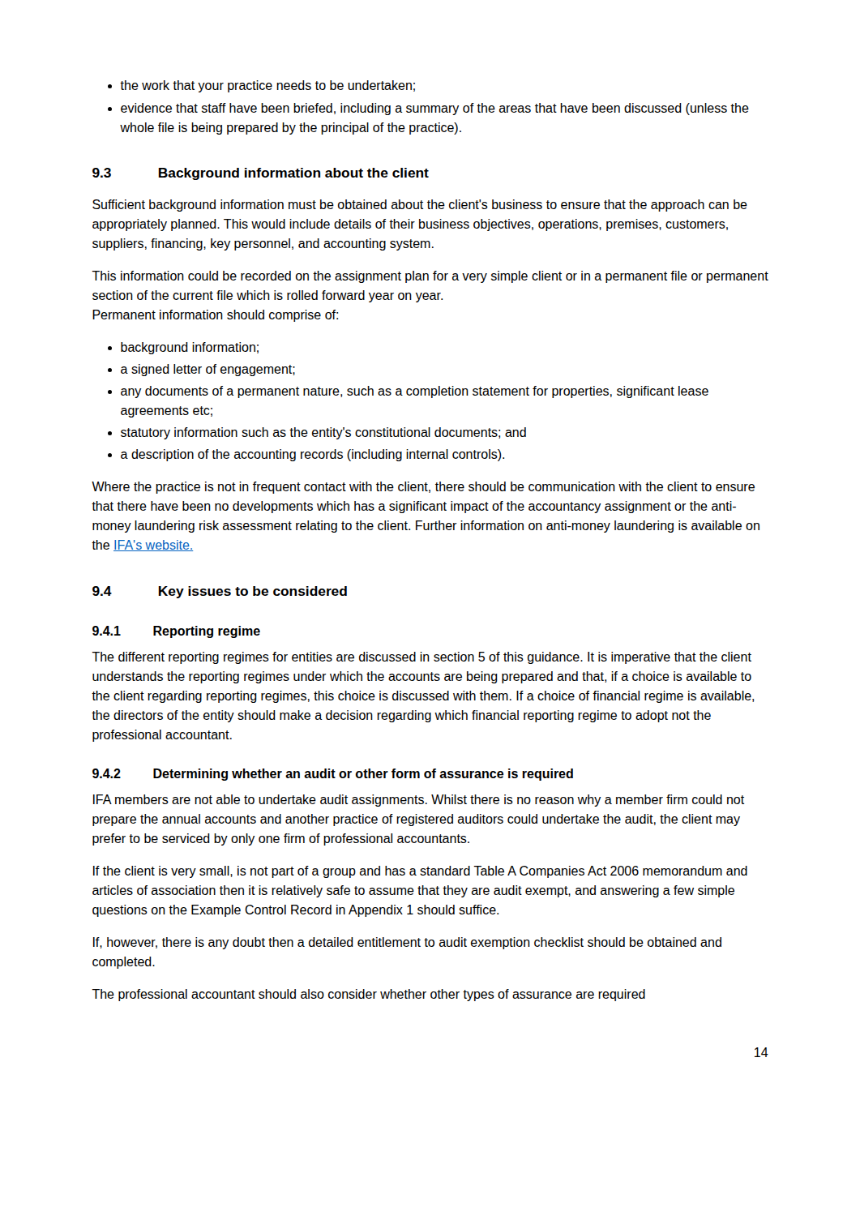the work that your practice needs to be undertaken;
evidence that staff have been briefed, including a summary of the areas that have been discussed (unless the whole file is being prepared by the principal of the practice).
9.3 Background information about the client
Sufficient background information must be obtained about the client's business to ensure that the approach can be appropriately planned. This would include details of their business objectives, operations, premises, customers, suppliers, financing, key personnel, and accounting system.
This information could be recorded on the assignment plan for a very simple client or in a permanent file or permanent section of the current file which is rolled forward year on year.
Permanent information should comprise of:
background information;
a signed letter of engagement;
any documents of a permanent nature, such as a completion statement for properties, significant lease agreements etc;
statutory information such as the entity's constitutional documents; and
a description of the accounting records (including internal controls).
Where the practice is not in frequent contact with the client, there should be communication with the client to ensure that there have been no developments which has a significant impact of the accountancy assignment or the anti-money laundering risk assessment relating to the client. Further information on anti-money laundering is available on the IFA's website.
9.4 Key issues to be considered
9.4.1 Reporting regime
The different reporting regimes for entities are discussed in section 5 of this guidance. It is imperative that the client understands the reporting regimes under which the accounts are being prepared and that, if a choice is available to the client regarding reporting regimes, this choice is discussed with them. If a choice of financial regime is available, the directors of the entity should make a decision regarding which financial reporting regime to adopt not the professional accountant.
9.4.2 Determining whether an audit or other form of assurance is required
IFA members are not able to undertake audit assignments. Whilst there is no reason why a member firm could not prepare the annual accounts and another practice of registered auditors could undertake the audit, the client may prefer to be serviced by only one firm of professional accountants.
If the client is very small, is not part of a group and has a standard Table A Companies Act 2006 memorandum and articles of association then it is relatively safe to assume that they are audit exempt, and answering a few simple questions on the Example Control Record in Appendix 1 should suffice.
If, however, there is any doubt then a detailed entitlement to audit exemption checklist should be obtained and completed.
The professional accountant should also consider whether other types of assurance are required
14